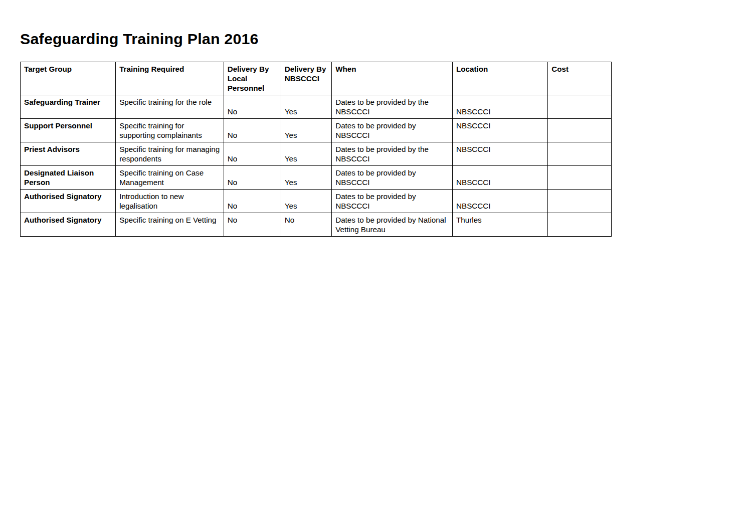Safeguarding Training Plan 2016
| Target Group | Training Required | Delivery By Local Personnel | Delivery By NBSCCCI | When | Location | Cost |
| --- | --- | --- | --- | --- | --- | --- |
| Safeguarding Trainer | Specific training for the role | No | Yes | Dates to be provided by the NBSCCCI | NBSCCCI | |
| Support Personnel | Specific training for supporting complainants | No | Yes | Dates to be provided by NBSCCCI | NBSCCCI | |
| Priest Advisors | Specific training for managing respondents | No | Yes | Dates to be provided by the NBSCCCI | NBSCCCI | |
| Designated Liaison Person | Specific training on Case Management | No | Yes | Dates to be provided by NBSCCCI | NBSCCCI | |
| Authorised Signatory | Introduction to new legalisation | No | Yes | Dates to be provided by NBSCCCI | NBSCCCI | |
| Authorised Signatory | Specific training on E Vetting | No | No | Dates to be provided by National Vetting Bureau | Thurles | |